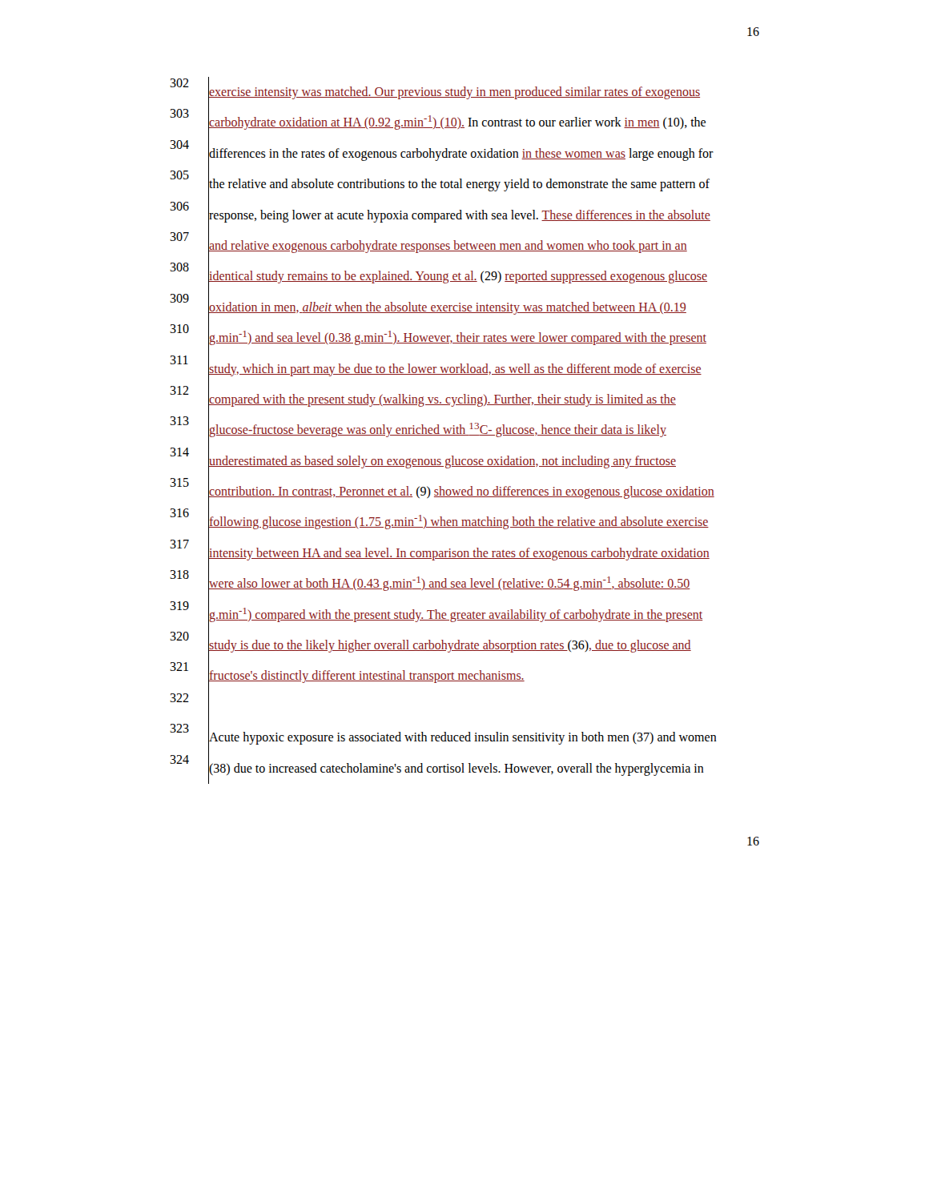16
| 302 | exercise intensity was matched. Our previous study in men produced similar rates of exogenous |
| 303 | carbohydrate oxidation at HA (0.92 g.min -1 ) (10) . In contrast to our earlier work in men (10), the |
| 304 | differences in the rates of exogenous carbohydrate oxidation in these women was large enough for |
| 305 | the relative and absolute contributions to the total energy yield to demonstrate the same pattern of |
| 306 | response, being lower at acute hypoxia compared with sea level. These differences in the absolute |
| 307 | and relative exogenous carbohydrate responses between men and women who took part in an |
| 308 | identical study remains to be explained. Young et al. (29) reported suppressed exogenous glucose |
| 309 | oxidation in men, albeit when the absolute exercise intensity was matched between HA (0.19 |
| 310 | g.min -1 ) and sea level (0.38 g.min -1 ). However, their rates were lower compared with the present |
| 311 | study, which in part may be due to the lower workload, as well as the different mode of exercise |
| 312 | compared with the present study (walking vs. cycling). Further, their study is limited as the |
| 313 | glucose-fructose beverage was only enriched with 13 C- glucose, hence their data is likely |
| 314 | underestimated as based solely on exogenous glucose oxidation, not including any fructose |
| 315 | contribution. In contrast, Peronnet et al. (9) showed no differences in exogenous glucose oxidation |
| 316 | following glucose ingestion (1.75 g.min -1 ) when matching both the relative and absolute exercise |
| 317 | intensity between HA and sea level. In comparison the rates of exogenous carbohydrate oxidation |
| 318 | were also lower at both HA (0.43 g.min -1 ) and sea level (relative: 0.54 g.min -1 , absolute: 0.50 |
| 319 | g.min -1 ) compared with the present study. The greater availability of carbohydrate in the present |
| 320 | study is due to the likely higher overall carbohydrate absorption rates (36) , due to glucose and |
| 321 | fructose's distinctly different intestinal transport mechanisms. |
| 322 | |
| 323 | Acute hypoxic exposure is associated with reduced insulin sensitivity in both men (37) and women |
| 324 | (38) due to increased catecholamine's and cortisol levels. However, overall the hyperglycemia in |
16